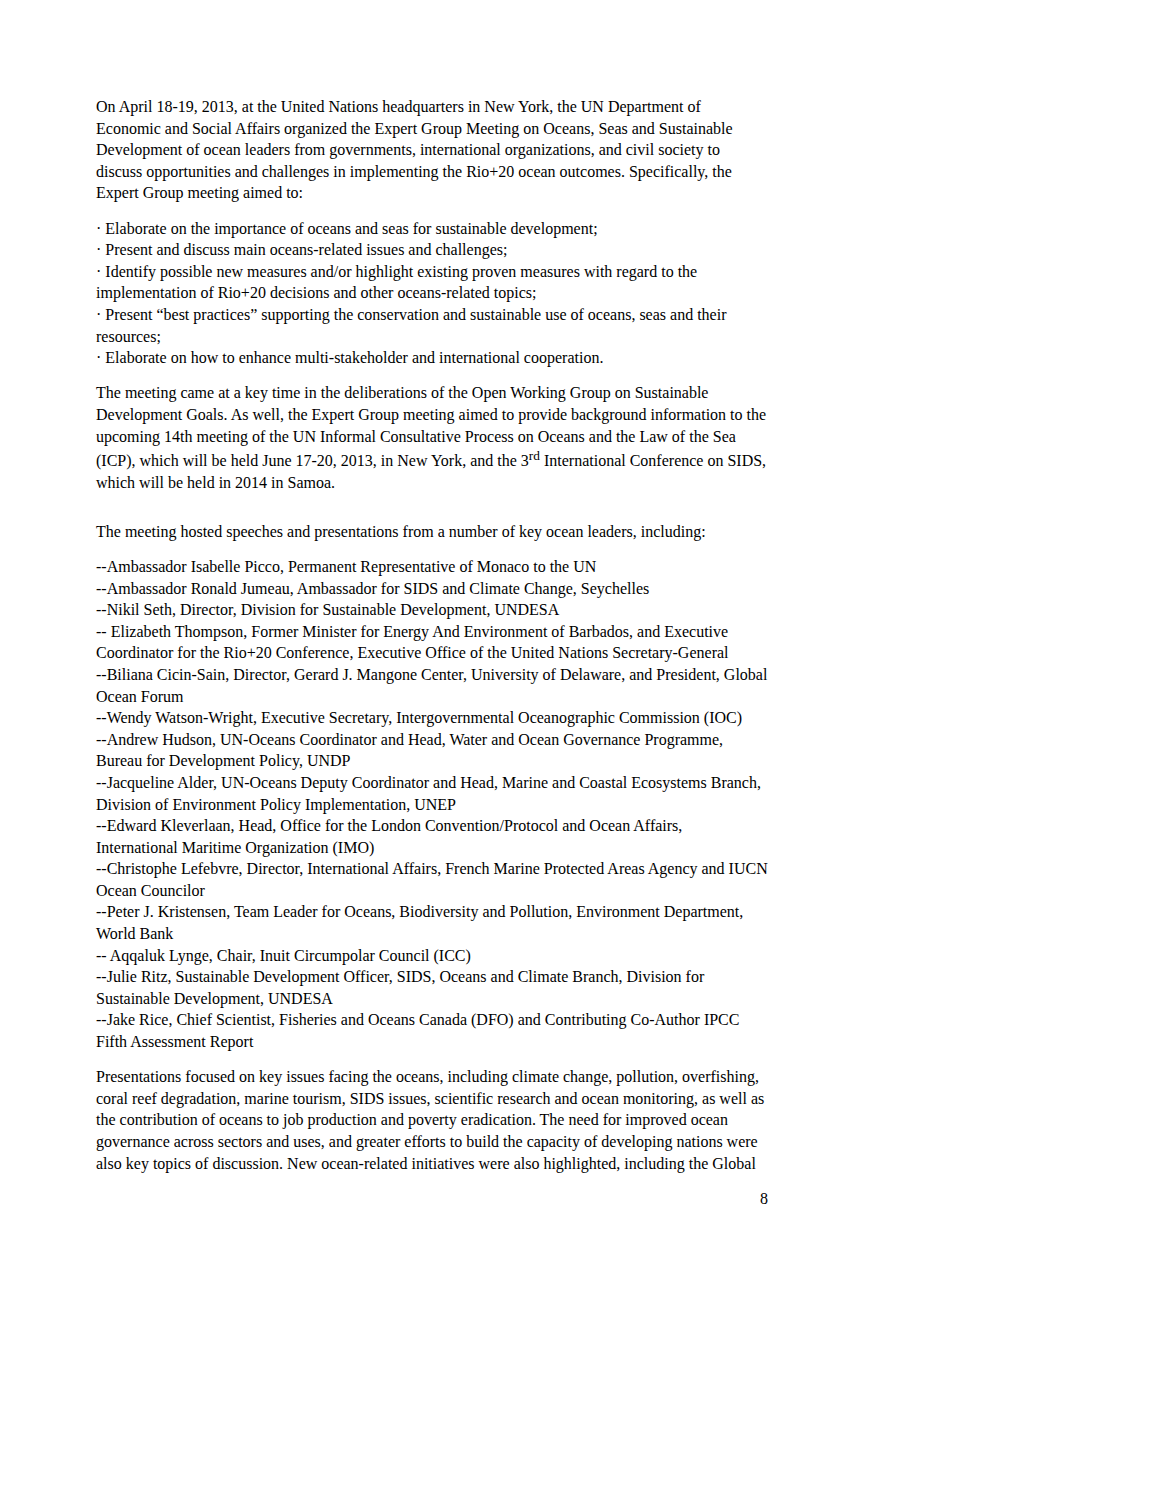On April 18-19, 2013, at the United Nations headquarters in New York, the UN Department of Economic and Social Affairs organized the Expert Group Meeting on Oceans, Seas and Sustainable Development of ocean leaders from governments, international organizations, and civil society to discuss opportunities and challenges in implementing the Rio+20 ocean outcomes. Specifically, the Expert Group meeting aimed to:
· Elaborate on the importance of oceans and seas for sustainable development;
· Present and discuss main oceans-related issues and challenges;
· Identify possible new measures and/or highlight existing proven measures with regard to the implementation of Rio+20 decisions and other oceans-related topics;
· Present “best practices” supporting the conservation and sustainable use of oceans, seas and their resources;
· Elaborate on how to enhance multi-stakeholder and international cooperation.
The meeting came at a key time in the deliberations of the Open Working Group on Sustainable Development Goals. As well, the Expert Group meeting aimed to provide background information to the upcoming 14th meeting of the UN Informal Consultative Process on Oceans and the Law of the Sea (ICP), which will be held June 17-20, 2013, in New York, and the 3rd International Conference on SIDS, which will be held in 2014 in Samoa.
The meeting hosted speeches and presentations from a number of key ocean leaders, including:
--Ambassador Isabelle Picco, Permanent Representative of Monaco to the UN
--Ambassador Ronald Jumeau, Ambassador for SIDS and Climate Change, Seychelles
--Nikil Seth, Director, Division for Sustainable Development, UNDESA
-- Elizabeth Thompson, Former Minister for Energy And Environment of Barbados, and Executive Coordinator for the Rio+20 Conference, Executive Office of the United Nations Secretary-General
--Biliana Cicin-Sain, Director, Gerard J. Mangone Center, University of Delaware, and President, Global Ocean Forum
--Wendy Watson-Wright, Executive Secretary, Intergovernmental Oceanographic Commission (IOC)
--Andrew Hudson, UN-Oceans Coordinator and Head, Water and Ocean Governance Programme, Bureau for Development Policy, UNDP
--Jacqueline Alder, UN-Oceans Deputy Coordinator and Head, Marine and Coastal Ecosystems Branch, Division of Environment Policy Implementation, UNEP
--Edward Kleverlaan, Head, Office for the London Convention/Protocol and Ocean Affairs, International Maritime Organization (IMO)
--Christophe Lefebvre, Director, International Affairs, French Marine Protected Areas Agency and IUCN Ocean Councilor
--Peter J. Kristensen, Team Leader for Oceans, Biodiversity and Pollution, Environment Department, World Bank
-- Aqqaluk Lynge, Chair, Inuit Circumpolar Council (ICC)
--Julie Ritz, Sustainable Development Officer, SIDS, Oceans and Climate Branch, Division for Sustainable Development, UNDESA
--Jake Rice, Chief Scientist, Fisheries and Oceans Canada (DFO) and Contributing Co-Author IPCC Fifth Assessment Report
Presentations focused on key issues facing the oceans, including climate change, pollution, overfishing, coral reef degradation, marine tourism, SIDS issues, scientific research and ocean monitoring, as well as the contribution of oceans to job production and poverty eradication. The need for improved ocean governance across sectors and uses, and greater efforts to build the capacity of developing nations were also key topics of discussion. New ocean-related initiatives were also highlighted, including the Global
8